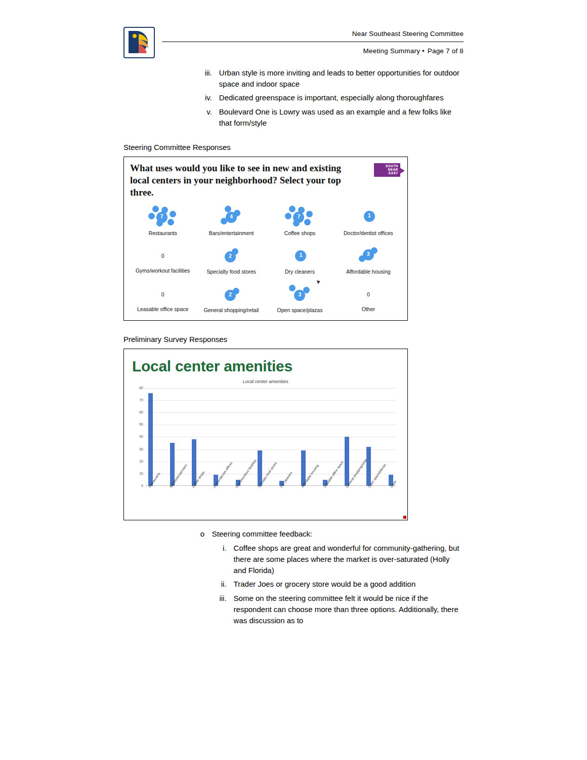Near Southeast Steering Committee
Meeting Summary • Page 7 of 8
iii. Urban style is more inviting and leads to better opportunities for outdoor space and indoor space
iv. Dedicated greenspace is important, especially along thoroughfares
v. Boulevard One is Lowry was used as an example and a few folks like that form/style
Steering Committee Responses
SOUTH
NEAR
EAST
What uses would you like to see in new and existing local centers in your neighborhood? Select your top three.
7
Restaurants
4
Bars/entertainment
7
Coffee shops
1
Doctor/dentist offices
0 Gyms/workout facilities
2
Specialty food stores
1
Dry cleaners
3
Affordable housing
0 Leasable office space
2
General shopping/retail
3
Open space/plazas
0 Other
Preliminary Survey Responses
Local center amenities
Local center amenities
80 70 60 50 40 30 20 10 0
Restaurants Bars/entertainment Coffee shops Doctor/dentist offices Gyms/workout facilities Specialty food stores Dry cleaners Affordable housing Leasable office space General shopping/retail Open space/plazas Other
o Steering committee feedback:
i. Coffee shops are great and wonderful for community-gathering, but there are some places where the market is over-saturated (Holly and Florida)
ii. Trader Joes or grocery store would be a good addition
iii. Some on the steering committee felt it would be nice if the respondent can choose more than three options. Additionally, there was discussion as to